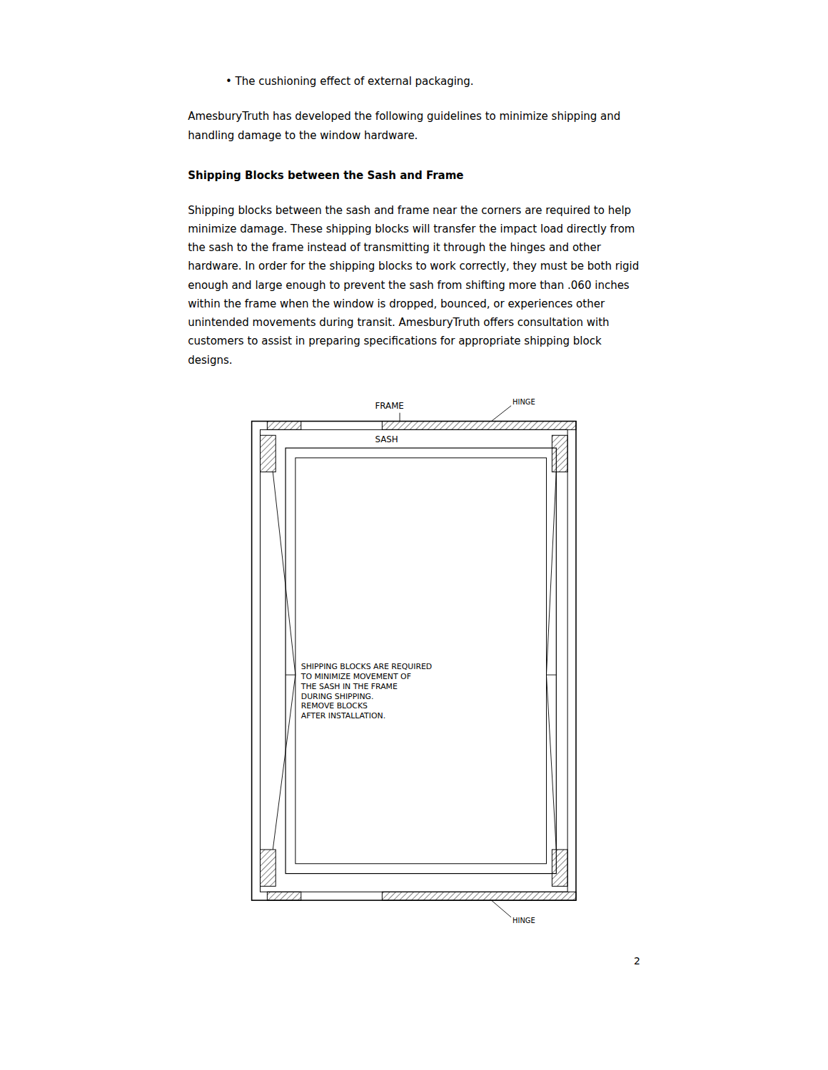• The cushioning effect of external packaging.
AmesburyTruth has developed the following guidelines to minimize shipping and handling damage to the window hardware.
Shipping Blocks between the Sash and Frame
Shipping blocks between the sash and frame near the corners are required to help minimize damage. These shipping blocks will transfer the impact load directly from the sash to the frame instead of transmitting it through the hinges and other hardware. In order for the shipping blocks to work correctly, they must be both rigid enough and large enough to prevent the sash from shifting more than .060 inches within the frame when the window is dropped, bounced, or experiences other unintended movements during transit. AmesburyTruth offers consultation with customers to assist in preparing specifications for appropriate shipping block designs.
SHIPPING BLOCKS ARE REQUIRED TO MINIMIZE MOVEMENT OF THE SASH IN THE FRAME DURING SHIPPING. REMOVE BLOCKS AFTER INSTALLATION. FRAME SASH HINGE HINGE
2